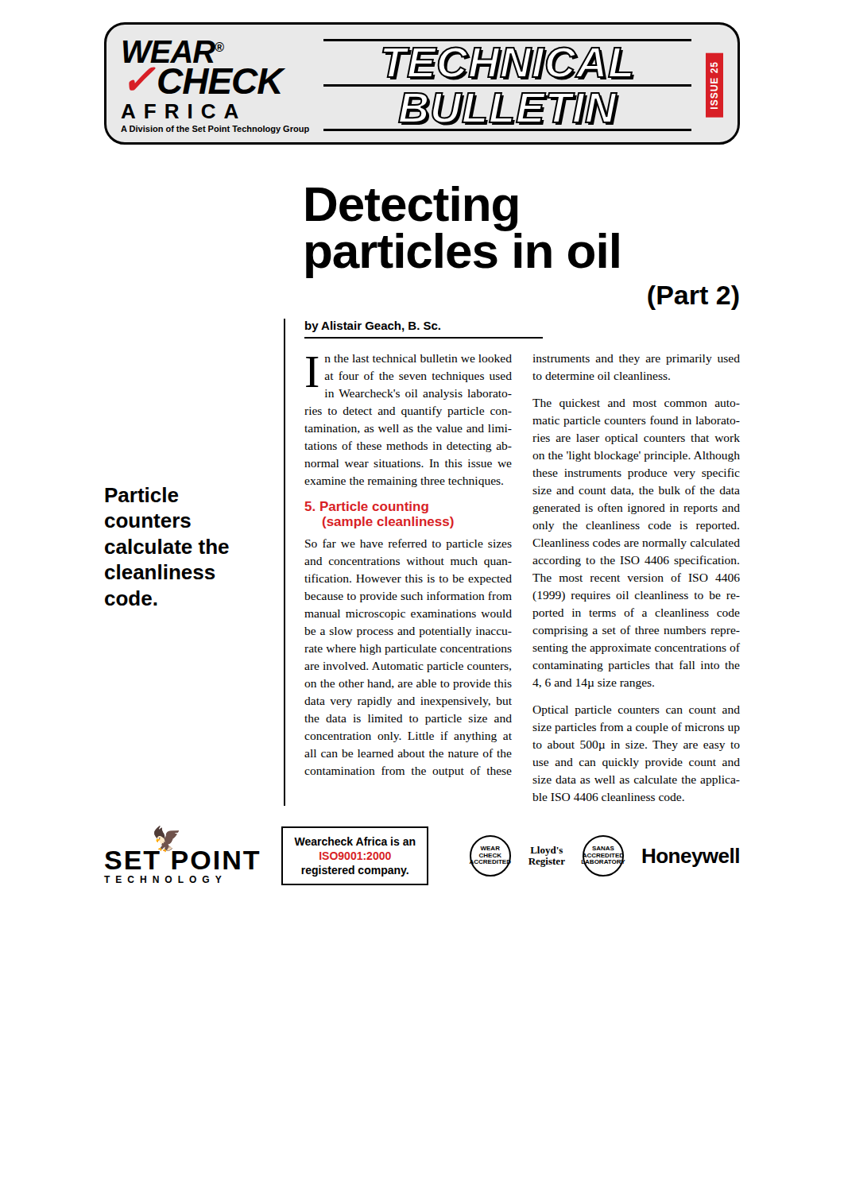WEAR® ✓CHECK AFRICA A Division of the Set Point Technology Group
TECHNICAL BULLETIN
ISSUE 25
Detecting
particles in oil
(Part 2)
Particle counters calculate the cleanliness code.
by Alistair Geach, B. Sc.
In the last technical bulletin we looked at four of the seven techniques used in Wearcheck's oil analysis laboratories to detect and quantify particle contamination, as well as the value and limitations of these methods in detecting abnormal wear situations. In this issue we examine the remaining three techniques.
5. Particle counting(sample cleanliness)
So far we have referred to particle sizes and concentrations without much quantification. However this is to be expected because to provide such information from manual microscopic examinations would be a slow process and potentially inaccurate where high particulate concentrations are involved. Automatic particle counters, on the other hand, are able to provide this data very rapidly and inexpensively, but the data is limited to particle size and concentration only. Little if anything at all can be learned about the nature of the contamination from the output of these instruments and they are primarily used to determine oil cleanliness.
The quickest and most common automatic particle counters found in laboratories are laser optical counters that work on the 'light blockage' principle. Although these instruments produce very specific size and count data, the bulk of the data generated is often ignored in reports and only the cleanliness code is reported. Cleanliness codes are normally calculated according to the ISO 4406 specification. The most recent version of ISO 4406 (1999) requires oil cleanliness to be reported in terms of a cleanliness code comprising a set of three numbers representing the approximate concentrations of contaminating particles that fall into the 4, 6 and 14µ size ranges.
Optical particle counters can count and size particles from a couple of microns up to about 500µ in size. They are easy to use and can quickly provide count and size data as well as calculate the applicable ISO 4406 cleanliness code.
🦅 SET POINT TECHNOLOGY
Wearcheck Africa is an
ISO9001:2000
registered company.
WEAR
CHECK
ACCREDITED
Lloyd's
Register
SANAS
ACCREDITED
LABORATORY
Honeywell